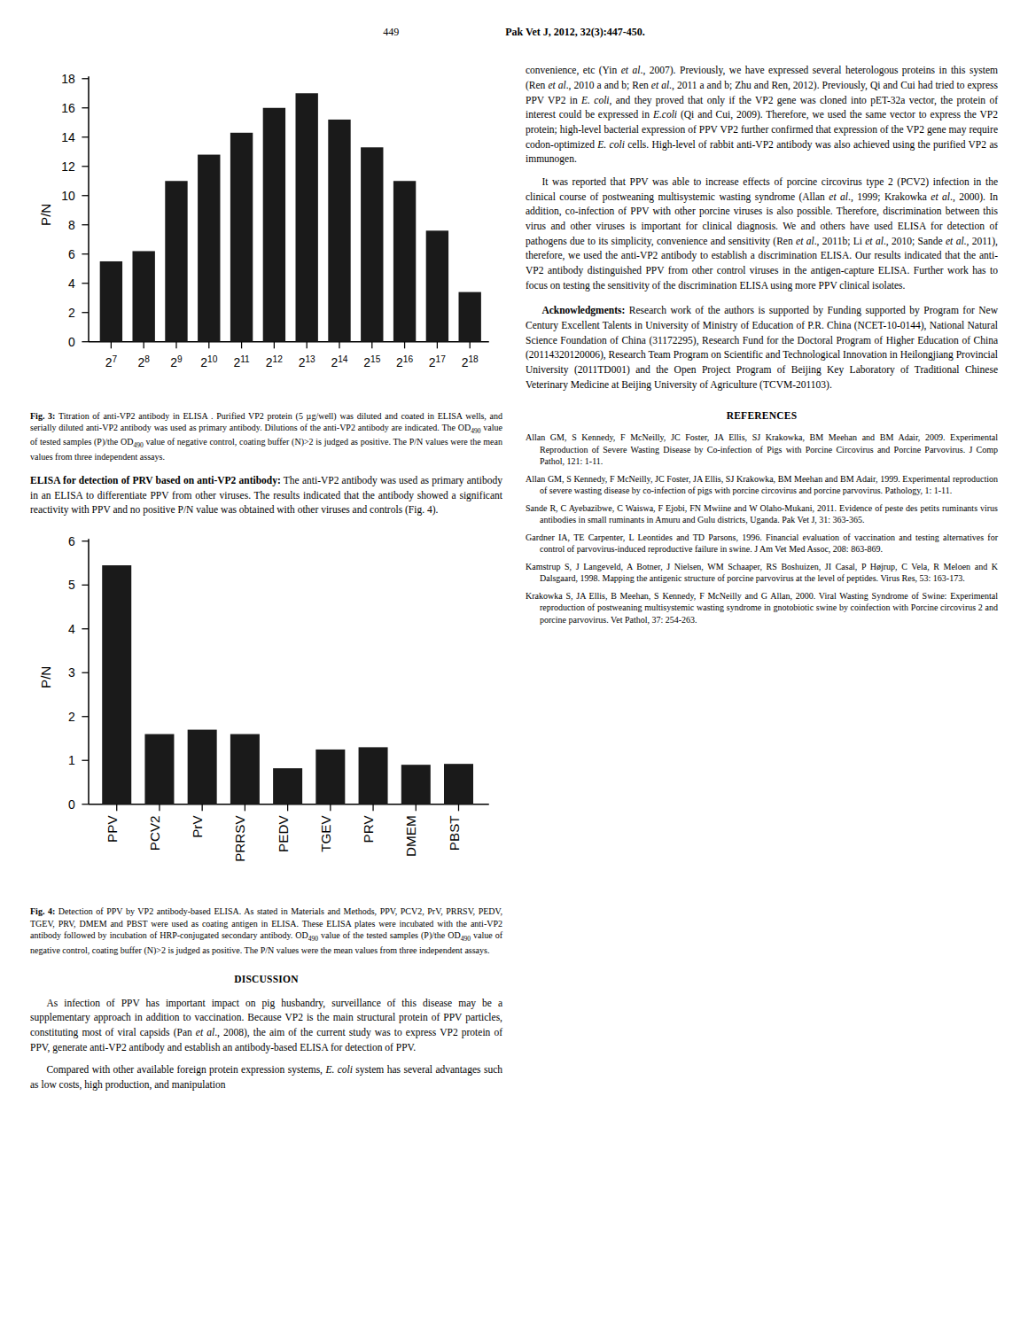449 Pak Vet J, 2012, 32(3):447-450.
0 2 4 6 8 10 12 14 16 18 P/N 27 28 29 210 211 212 213 214 215 216 217 218
Fig. 3: Titration of anti-VP2 antibody in ELISA . Purified VP2 protein (5 µg/well) was diluted and coated in ELISA wells, and serially diluted anti-VP2 antibody was used as primary antibody. Dilutions of the anti-VP2 antibody are indicated. The OD490 value of tested samples (P)/the OD490 value of negative control, coating buffer (N)>2 is judged as positive. The P/N values were the mean values from three independent assays.
ELISA for detection of PRV based on anti-VP2 antibody: The anti-VP2 antibody was used as primary antibody in an ELISA to differentiate PPV from other viruses. The results indicated that the antibody showed a significant reactivity with PPV and no positive P/N value was obtained with other viruses and controls (Fig. 4).
0 1 2 3 4 5 6 P/N PPV PCV2 PrV PRRSV PEDV TGEV PRV DMEM PBST
Fig. 4: Detection of PPV by VP2 antibody-based ELISA. As stated in Materials and Methods, PPV, PCV2, PrV, PRRSV, PEDV, TGEV, PRV, DMEM and PBST were used as coating antigen in ELISA. These ELISA plates were incubated with the anti-VP2 antibody followed by incubation of HRP-conjugated secondary antibody. OD490 value of the tested samples (P)/the OD490 value of negative control, coating buffer (N)>2 is judged as positive. The P/N values were the mean values from three independent assays.
DISCUSSION
As infection of PPV has important impact on pig husbandry, surveillance of this disease may be a supplementary approach in addition to vaccination. Because VP2 is the main structural protein of PPV particles, constituting most of viral capsids (Pan et al., 2008), the aim of the current study was to express VP2 protein of PPV, generate anti-VP2 antibody and establish an antibody-based ELISA for detection of PPV.
Compared with other available foreign protein expression systems, E. coli system has several advantages such as low costs, high production, and manipulation
convenience, etc (Yin et al., 2007). Previously, we have expressed several heterologous proteins in this system (Ren et al., 2010 a and b; Ren et al., 2011 a and b; Zhu and Ren, 2012). Previously, Qi and Cui had tried to express PPV VP2 in E. coli, and they proved that only if the VP2 gene was cloned into pET-32a vector, the protein of interest could be expressed in E.coli (Qi and Cui, 2009). Therefore, we used the same vector to express the VP2 protein; high-level bacterial expression of PPV VP2 further confirmed that expression of the VP2 gene may require codon-optimized E. coli cells. High-level of rabbit anti-VP2 antibody was also achieved using the purified VP2 as immunogen.
It was reported that PPV was able to increase effects of porcine circovirus type 2 (PCV2) infection in the clinical course of postweaning multisystemic wasting syndrome (Allan et al., 1999; Krakowka et al., 2000). In addition, co-infection of PPV with other porcine viruses is also possible. Therefore, discrimination between this virus and other viruses is important for clinical diagnosis. We and others have used ELISA for detection of pathogens due to its simplicity, convenience and sensitivity (Ren et al., 2011b; Li et al., 2010; Sande et al., 2011), therefore, we used the anti-VP2 antibody to establish a discrimination ELISA. Our results indicated that the anti-VP2 antibody distinguished PPV from other control viruses in the antigen-capture ELISA. Further work has to focus on testing the sensitivity of the discrimination ELISA using more PPV clinical isolates.
Acknowledgments: Research work of the authors is supported by Funding supported by Program for New Century Excellent Talents in University of Ministry of Education of P.R. China (NCET-10-0144), National Natural Science Foundation of China (31172295), Research Fund for the Doctoral Program of Higher Education of China (20114320120006), Research Team Program on Scientific and Technological Innovation in Heilongjiang Provincial University (2011TD001) and the Open Project Program of Beijing Key Laboratory of Traditional Chinese Veterinary Medicine at Beijing University of Agriculture (TCVM-201103).
REFERENCES
Allan GM, S Kennedy, F McNeilly, JC Foster, JA Ellis, SJ Krakowka, BM Meehan and BM Adair, 2009. Experimental Reproduction of Severe Wasting Disease by Co-infection of Pigs with Porcine Circovirus and Porcine Parvovirus. J Comp Pathol, 121: 1-11.
Allan GM, S Kennedy, F McNeilly, JC Foster, JA Ellis, SJ Krakowka, BM Meehan and BM Adair, 1999. Experimental reproduction of severe wasting disease by co-infection of pigs with porcine circovirus and porcine parvovirus. Pathology, 1: 1-11.
Sande R, C Ayebazibwe, C Waiswa, F Ejobi, FN Mwiine and W Olaho-Mukani, 2011. Evidence of peste des petits ruminants virus antibodies in small ruminants in Amuru and Gulu districts, Uganda. Pak Vet J, 31: 363-365.
Gardner IA, TE Carpenter, L Leontides and TD Parsons, 1996. Financial evaluation of vaccination and testing alternatives for control of parvovirus-induced reproductive failure in swine. J Am Vet Med Assoc, 208: 863-869.
Kamstrup S, J Langeveld, A Botner, J Nielsen, WM Schaaper, RS Boshuizen, JI Casal, P Højrup, C Vela, R Meloen and K Dalsgaard, 1998. Mapping the antigenic structure of porcine parvovirus at the level of peptides. Virus Res, 53: 163-173.
Krakowka S, JA Ellis, B Meehan, S Kennedy, F McNeilly and G Allan, 2000. Viral Wasting Syndrome of Swine: Experimental reproduction of postweaning multisystemic wasting syndrome in gnotobiotic swine by coinfection with Porcine circovirus 2 and porcine parvovirus. Vet Pathol, 37: 254-263.